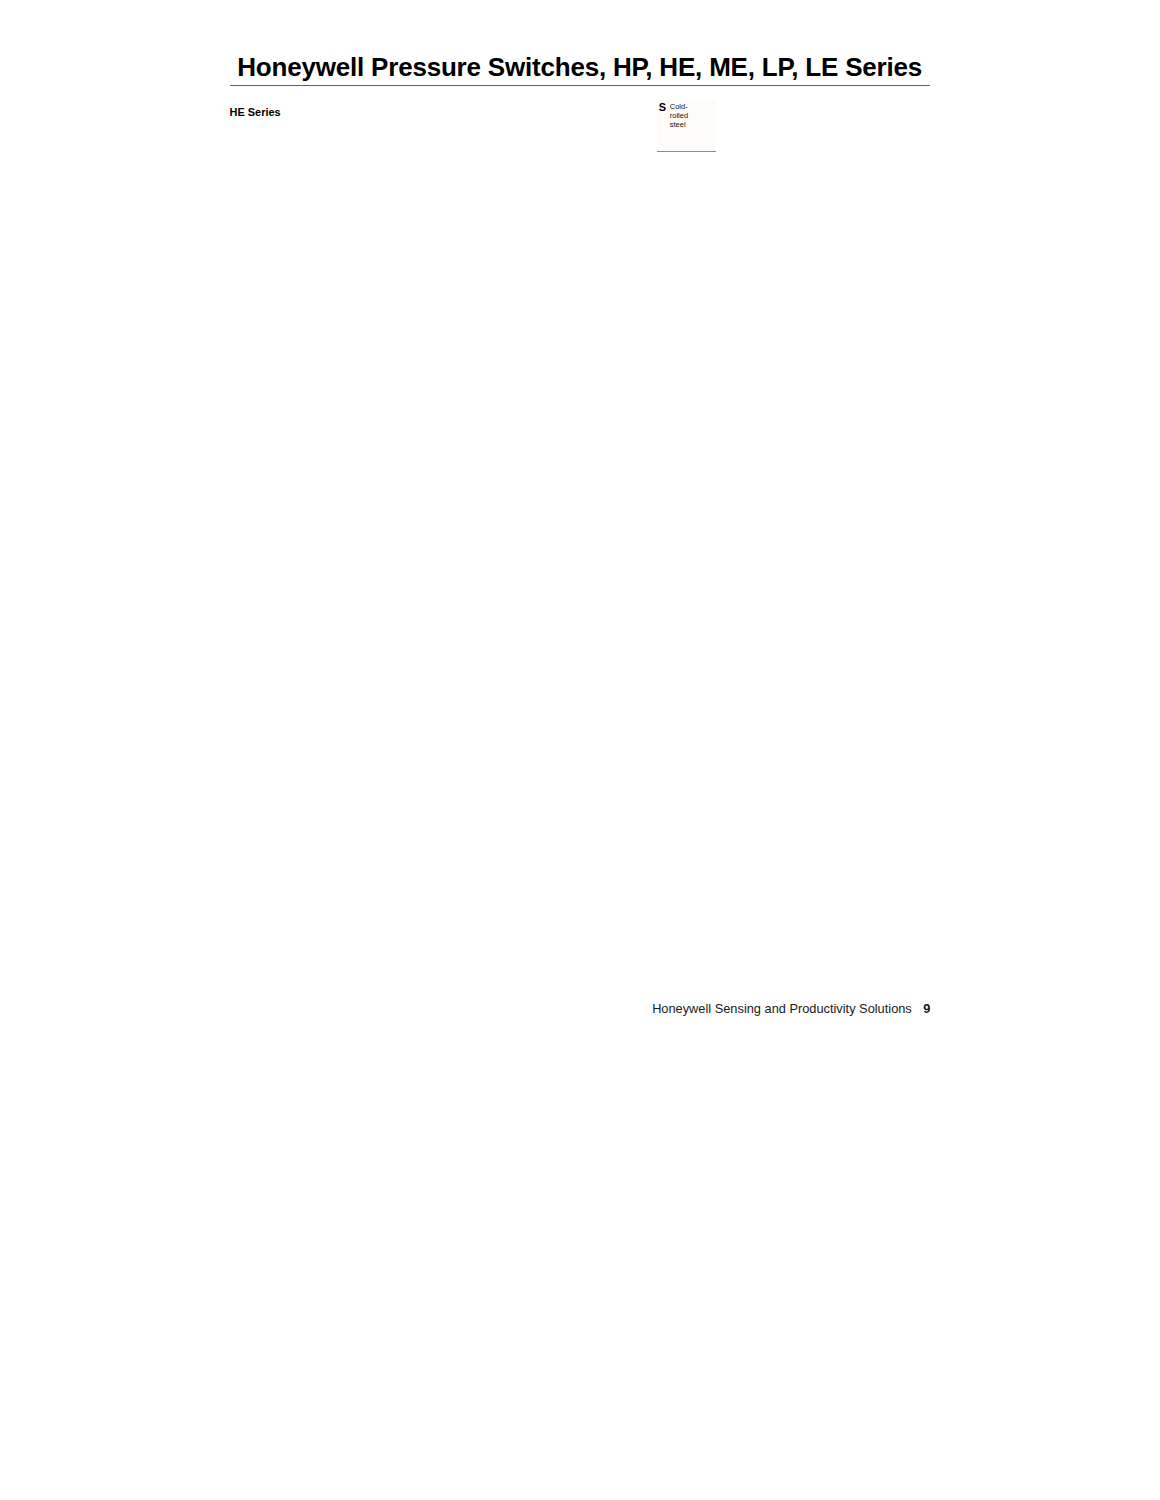Honeywell Pressure Switches, HP, HE, ME, LP, LE Series
HE Series
S Cold-
rolled
steel
Honeywell Sensing and Productivity Solutions9